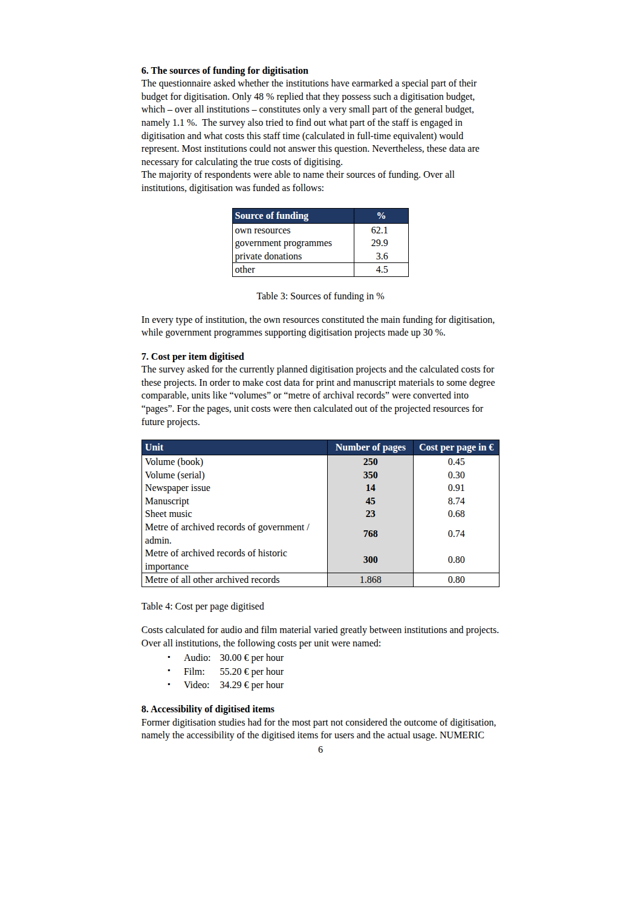6. The sources of funding for digitisation
The questionnaire asked whether the institutions have earmarked a special part of their budget for digitisation. Only 48 % replied that they possess such a digitisation budget, which – over all institutions – constitutes only a very small part of the general budget, namely 1.1 %. The survey also tried to find out what part of the staff is engaged in digitisation and what costs this staff time (calculated in full-time equivalent) would represent. Most institutions could not answer this question. Nevertheless, these data are necessary for calculating the true costs of digitising.
The majority of respondents were able to name their sources of funding. Over all institutions, digitisation was funded as follows:
| Source of funding | % |
| --- | --- |
| own resources | 62.1 |
| government programmes | 29.9 |
| private donations | 3.6 |
| other | 4.5 |
Table 3: Sources of funding in %
In every type of institution, the own resources constituted the main funding for digitisation, while government programmes supporting digitisation projects made up 30 %.
7. Cost per item digitised
The survey asked for the currently planned digitisation projects and the calculated costs for these projects. In order to make cost data for print and manuscript materials to some degree comparable, units like “volumes” or “metre of archival records” were converted into “pages”. For the pages, unit costs were then calculated out of the projected resources for future projects.
| Unit | Number of pages | Cost per page in € |
| --- | --- | --- |
| Volume (book) | 250 | 0.45 |
| Volume (serial) | 350 | 0.30 |
| Newspaper issue | 14 | 0.91 |
| Manuscript | 45 | 8.74 |
| Sheet music | 23 | 0.68 |
| Metre of archived records of government / admin. | 768 | 0.74 |
| Metre of archived records of historic importance | 300 | 0.80 |
| Metre of all other archived records | 1.868 | 0.80 |
Table 4: Cost per page digitised
Costs calculated for audio and film material varied greatly between institutions and projects. Over all institutions, the following costs per unit were named:
Audio: 30.00 € per hour
Film: 55.20 € per hour
Video: 34.29 € per hour
8. Accessibility of digitised items
Former digitisation studies had for the most part not considered the outcome of digitisation, namely the accessibility of the digitised items for users and the actual usage. NUMERIC
6